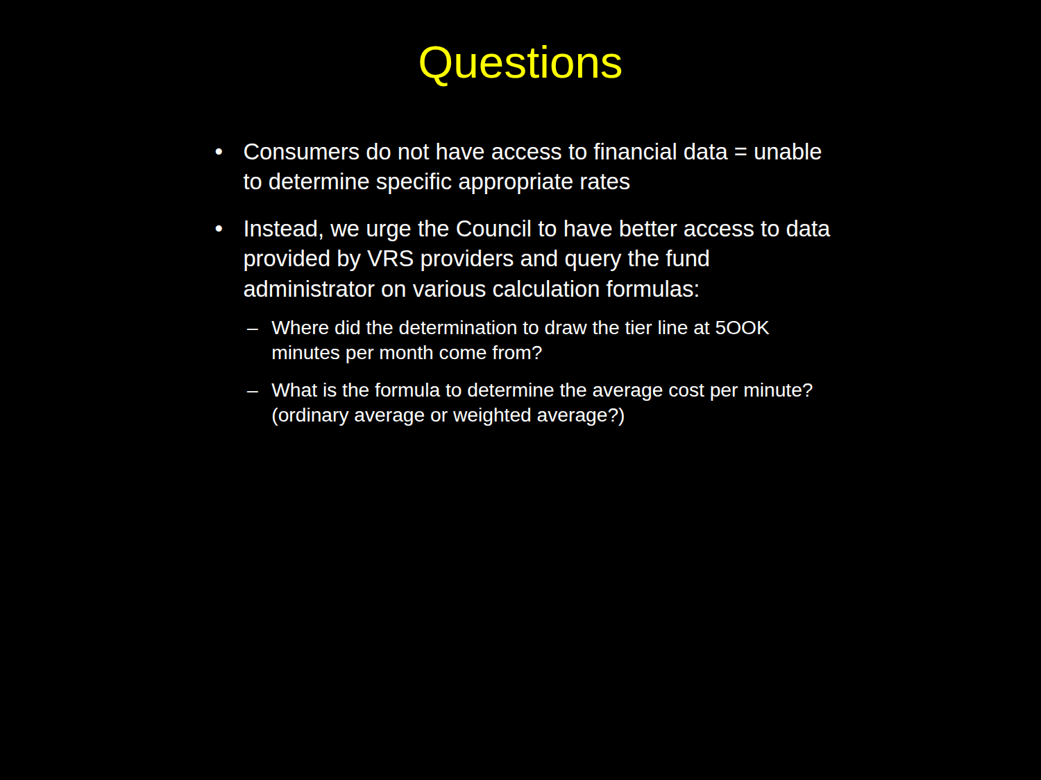Questions
Consumers do not have access to financial data = unable to determine specific appropriate rates
Instead, we urge the Council to have better access to data provided by VRS providers and query the fund administrator on various calculation formulas:
Where did the determination to draw the tier line at 5OOK minutes per month come from?
What is the formula to determine the average cost per minute? (ordinary average or weighted average?)